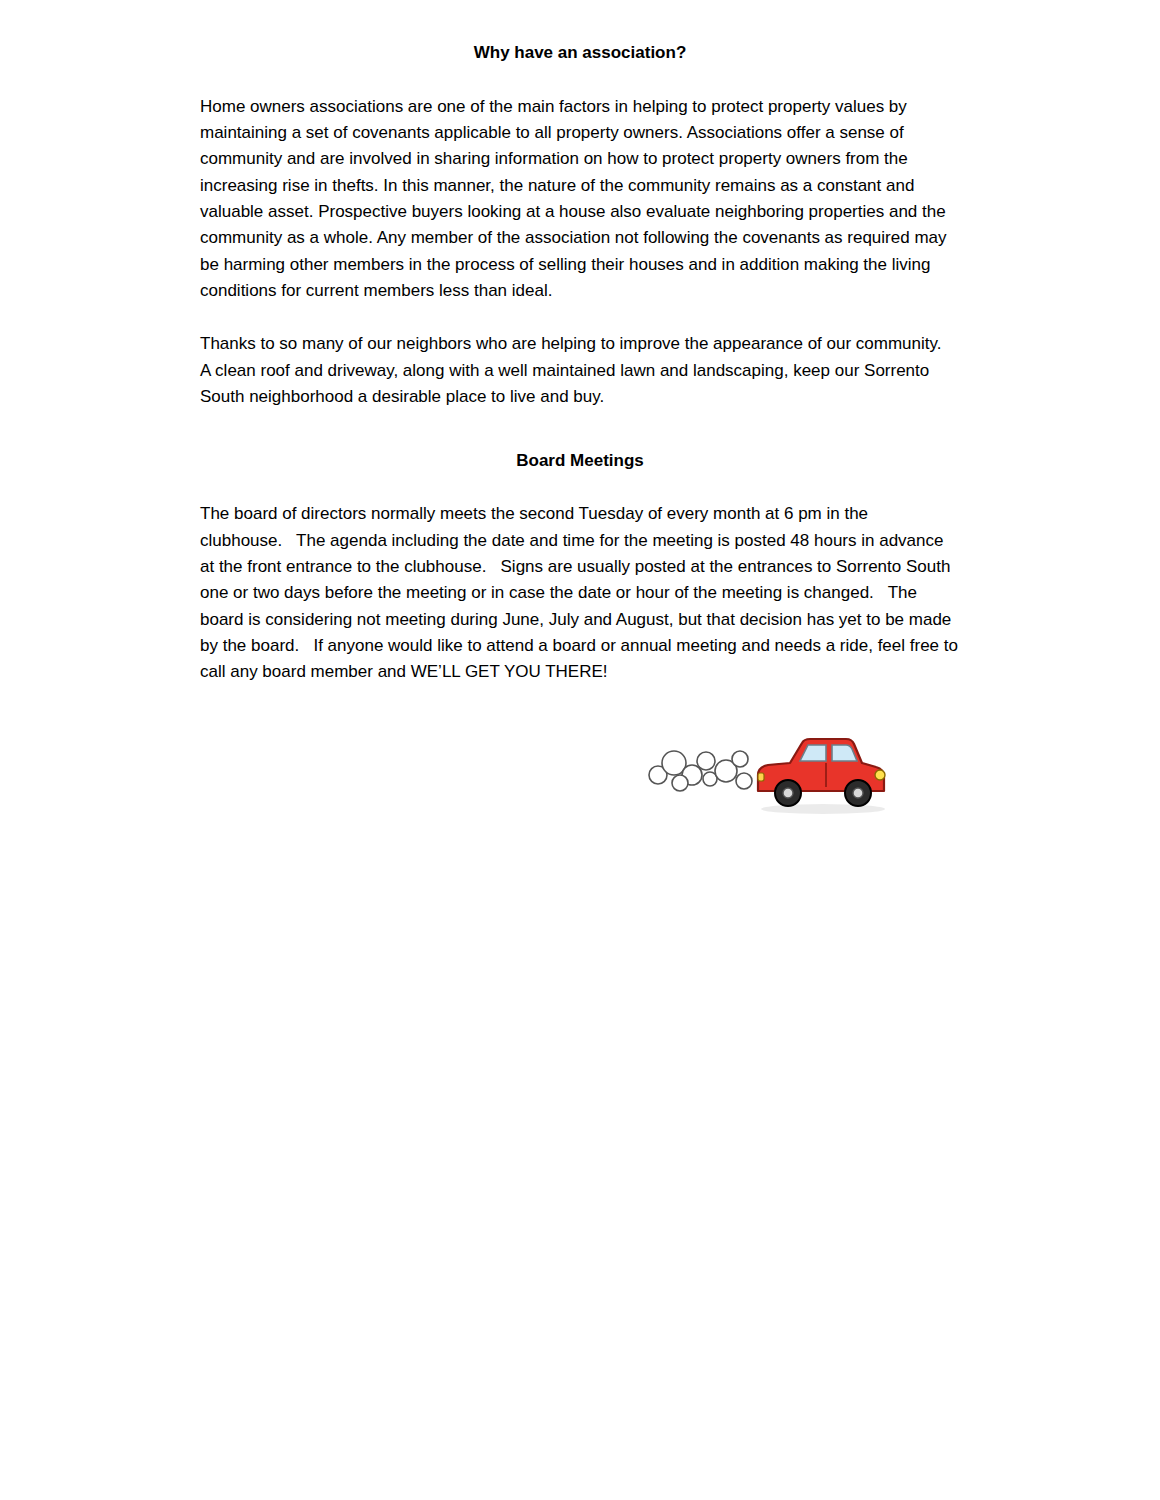Why have an association?
Home owners associations are one of the main factors in helping to protect property values by maintaining a set of covenants applicable to all property owners. Associations offer a sense of community and are involved in sharing information on how to protect property owners from the increasing rise in thefts. In this manner, the nature of the community remains as a constant and valuable asset. Prospective buyers looking at a house also evaluate neighboring properties and the community as a whole. Any member of the association not following the covenants as required may be harming other members in the process of selling their houses and in addition making the living conditions for current members less than ideal.
Thanks to so many of our neighbors who are helping to improve the appearance of our community. A clean roof and driveway, along with a well maintained lawn and landscaping, keep our Sorrento South neighborhood a desirable place to live and buy.
Board Meetings
The board of directors normally meets the second Tuesday of every month at 6 pm in the clubhouse. The agenda including the date and time for the meeting is posted 48 hours in advance at the front entrance to the clubhouse. Signs are usually posted at the entrances to Sorrento South one or two days before the meeting or in case the date or hour of the meeting is changed. The board is considering not meeting during June, July and August, but that decision has yet to be made by the board. If anyone would like to attend a board or annual meeting and needs a ride, feel free to call any board member and WE’LL GET YOU THERE!